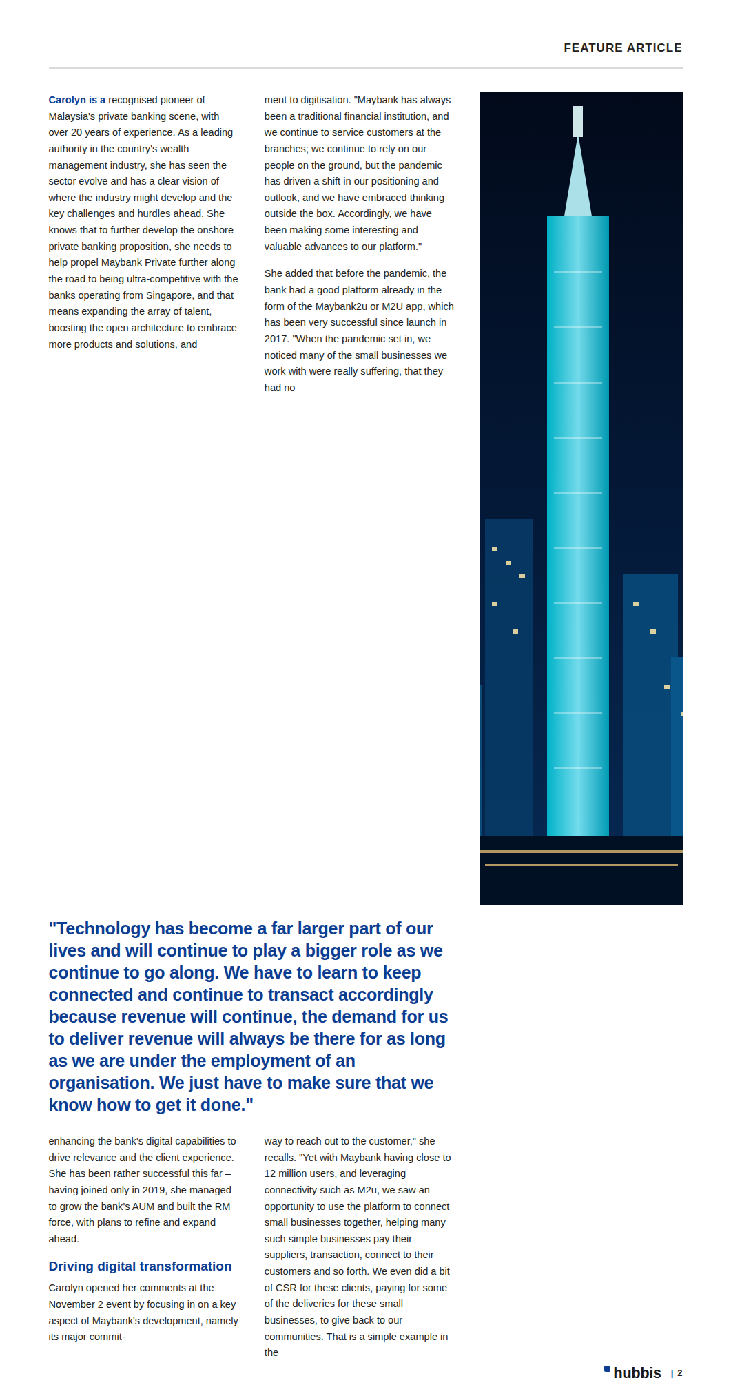FEATURE ARTICLE
Carolyn is a recognised pioneer of Malaysia's private banking scene, with over 20 years of experience. As a leading authority in the country's wealth management industry, she has seen the sector evolve and has a clear vision of where the industry might develop and the key challenges and hurdles ahead. She knows that to further develop the onshore private banking proposition, she needs to help propel Maybank Private further along the road to being ultra-competitive with the banks operating from Singapore, and that means expanding the array of talent, boosting the open architecture to embrace more products and solutions, and
ment to digitisation. "Maybank has always been a traditional financial institution, and we continue to service customers at the branches; we continue to rely on our people on the ground, but the pandemic has driven a shift in our positioning and outlook, and we have embraced thinking outside the box. Accordingly, we have been making some interesting and valuable advances to our platform."
She added that before the pandemic, the bank had a good platform already in the form of the Maybank2u or M2U app, which has been very successful since launch in 2017. "When the pandemic set in, we noticed many of the small businesses we work with were really suffering, that they had no
"Technology has become a far larger part of our lives and will continue to play a bigger role as we continue to go along. We have to learn to keep connected and continue to transact accordingly because revenue will continue, the demand for us to deliver revenue will always be there for as long as we are under the employment of an organisation. We just have to make sure that we know how to get it done."
enhancing the bank's digital capabilities to drive relevance and the client experience. She has been rather successful this far – having joined only in 2019, she managed to grow the bank's AUM and built the RM force, with plans to refine and expand ahead.
Driving digital transformation
Carolyn opened her comments at the November 2 event by focusing in on a key aspect of Maybank's development, namely its major commit-
way to reach out to the customer," she recalls. "Yet with Maybank having close to 12 million users, and leveraging connectivity such as M2u, we saw an opportunity to use the platform to connect small businesses together, helping many such simple businesses pay their suppliers, transaction, connect to their customers and so forth. We even did a bit of CSR for these clients, paying for some of the deliveries for these small businesses, to give back to our communities. That is a simple example in the
hubbis |2